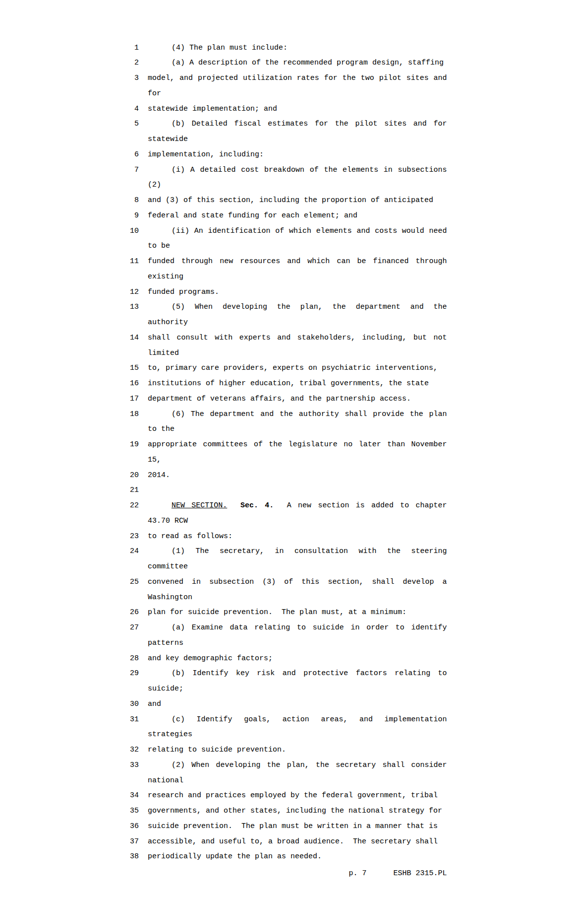(4) The plan must include:
(a) A description of the recommended program design, staffing
model, and projected utilization rates for the two pilot sites and for
statewide implementation; and
(b) Detailed fiscal estimates for the pilot sites and for statewide
implementation, including:
(i) A detailed cost breakdown of the elements in subsections (2)
and (3) of this section, including the proportion of anticipated
federal and state funding for each element; and
(ii) An identification of which elements and costs would need to be
funded through new resources and which can be financed through existing
funded programs.
(5) When developing the plan, the department and the authority
shall consult with experts and stakeholders, including, but not limited
to, primary care providers, experts on psychiatric interventions,
institutions of higher education, tribal governments, the state
department of veterans affairs, and the partnership access.
(6) The department and the authority shall provide the plan to the
appropriate committees of the legislature no later than November 15,
2014.
NEW SECTION. Sec. 4. A new section is added to chapter 43.70 RCW
to read as follows:
(1) The secretary, in consultation with the steering committee
convened in subsection (3) of this section, shall develop a Washington
plan for suicide prevention. The plan must, at a minimum:
(a) Examine data relating to suicide in order to identify patterns
and key demographic factors;
(b) Identify key risk and protective factors relating to suicide;
and
(c) Identify goals, action areas, and implementation strategies
relating to suicide prevention.
(2) When developing the plan, the secretary shall consider national
research and practices employed by the federal government, tribal
governments, and other states, including the national strategy for
suicide prevention. The plan must be written in a manner that is
accessible, and useful to, a broad audience. The secretary shall
periodically update the plan as needed.
p. 7 ESHB 2315.PL